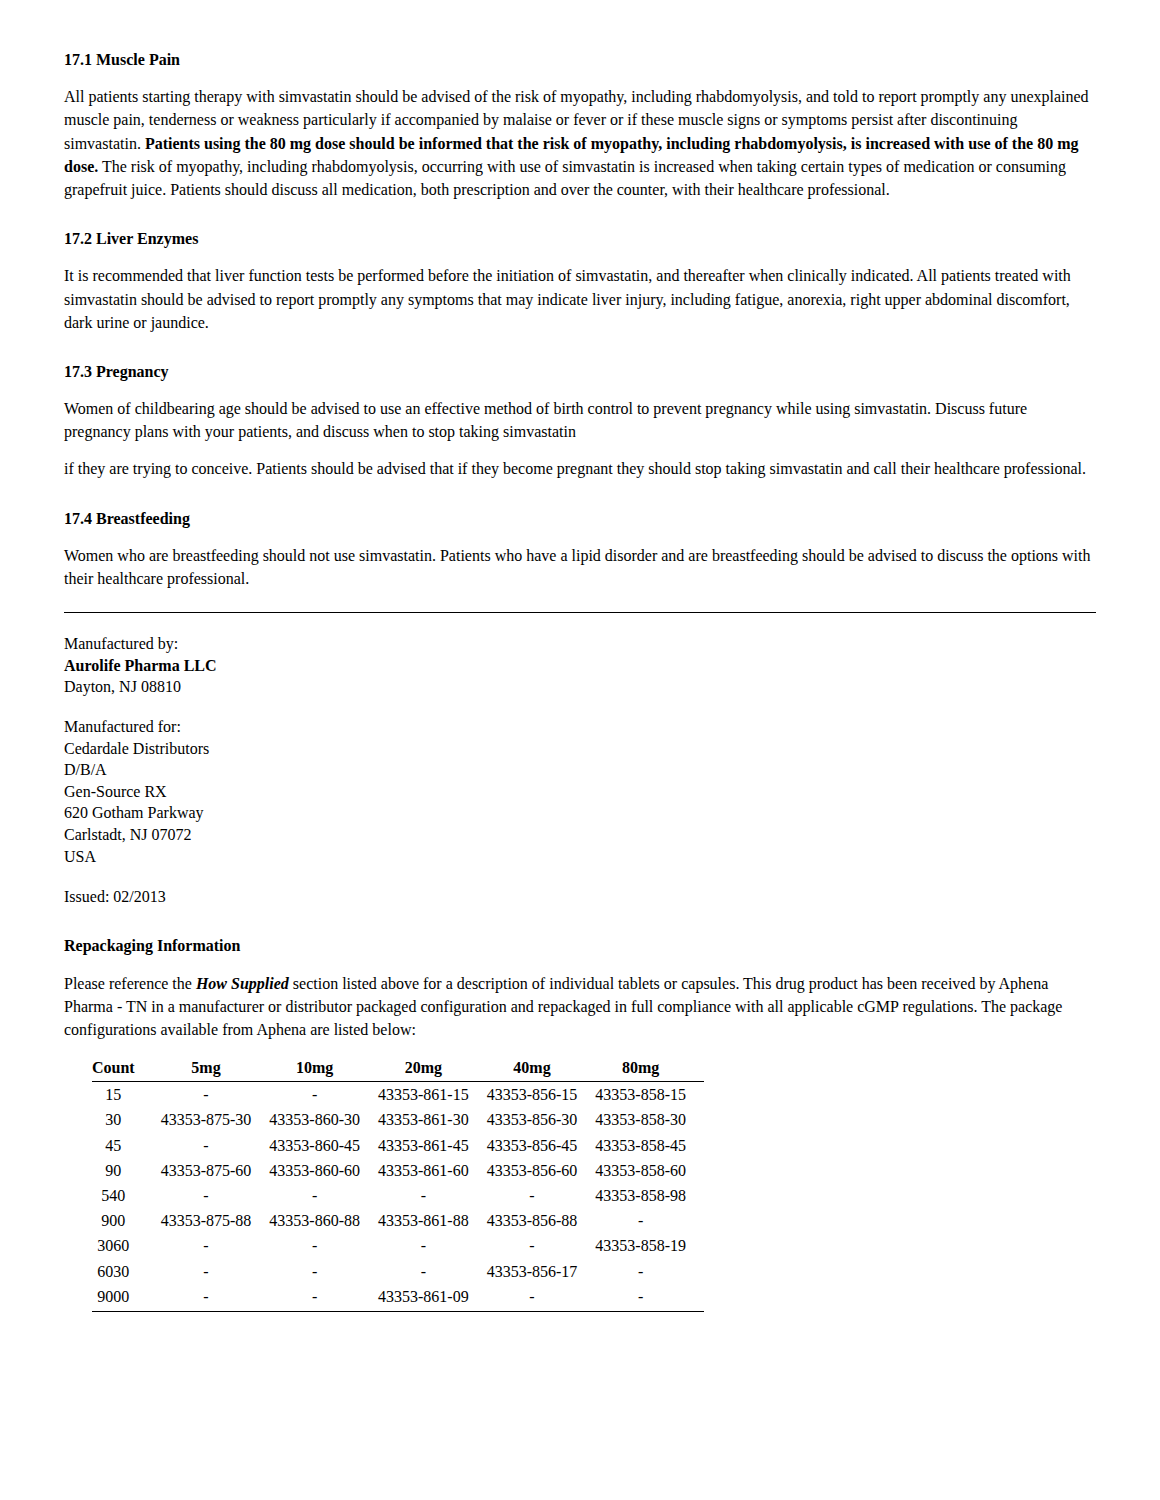17.1 Muscle Pain
All patients starting therapy with simvastatin should be advised of the risk of myopathy, including rhabdomyolysis, and told to report promptly any unexplained muscle pain, tenderness or weakness particularly if accompanied by malaise or fever or if these muscle signs or symptoms persist after discontinuing simvastatin. Patients using the 80 mg dose should be informed that the risk of myopathy, including rhabdomyolysis, is increased with use of the 80 mg dose. The risk of myopathy, including rhabdomyolysis, occurring with use of simvastatin is increased when taking certain types of medication or consuming grapefruit juice. Patients should discuss all medication, both prescription and over the counter, with their healthcare professional.
17.2 Liver Enzymes
It is recommended that liver function tests be performed before the initiation of simvastatin, and thereafter when clinically indicated. All patients treated with simvastatin should be advised to report promptly any symptoms that may indicate liver injury, including fatigue, anorexia, right upper abdominal discomfort, dark urine or jaundice.
17.3 Pregnancy
Women of childbearing age should be advised to use an effective method of birth control to prevent pregnancy while using simvastatin. Discuss future pregnancy plans with your patients, and discuss when to stop taking simvastatin
if they are trying to conceive. Patients should be advised that if they become pregnant they should stop taking simvastatin and call their healthcare professional.
17.4 Breastfeeding
Women who are breastfeeding should not use simvastatin. Patients who have a lipid disorder and are breastfeeding should be advised to discuss the options with their healthcare professional.
Manufactured by:
Aurolife Pharma LLC
Dayton, NJ 08810
Manufactured for:
Cedardale Distributors
D/B/A
Gen-Source RX
620 Gotham Parkway
Carlstadt, NJ 07072
USA
Issued: 02/2013
Repackaging Information
Please reference the How Supplied section listed above for a description of individual tablets or capsules. This drug product has been received by Aphena Pharma - TN in a manufacturer or distributor packaged configuration and repackaged in full compliance with all applicable cGMP regulations. The package configurations available from Aphena are listed below:
| Count | 5mg | 10mg | 20mg | 40mg | 80mg |
| --- | --- | --- | --- | --- | --- |
| 15 | - | - | 43353-861-15 | 43353-856-15 | 43353-858-15 |
| 30 | 43353-875-30 | 43353-860-30 | 43353-861-30 | 43353-856-30 | 43353-858-30 |
| 45 | - | 43353-860-45 | 43353-861-45 | 43353-856-45 | 43353-858-45 |
| 90 | 43353-875-60 | 43353-860-60 | 43353-861-60 | 43353-856-60 | 43353-858-60 |
| 540 | - | - | - | - | 43353-858-98 |
| 900 | 43353-875-88 | 43353-860-88 | 43353-861-88 | 43353-856-88 | - |
| 3060 | - | - | - | - | 43353-858-19 |
| 6030 | - | - | - | 43353-856-17 | - |
| 9000 | - | - | 43353-861-09 | - | - |